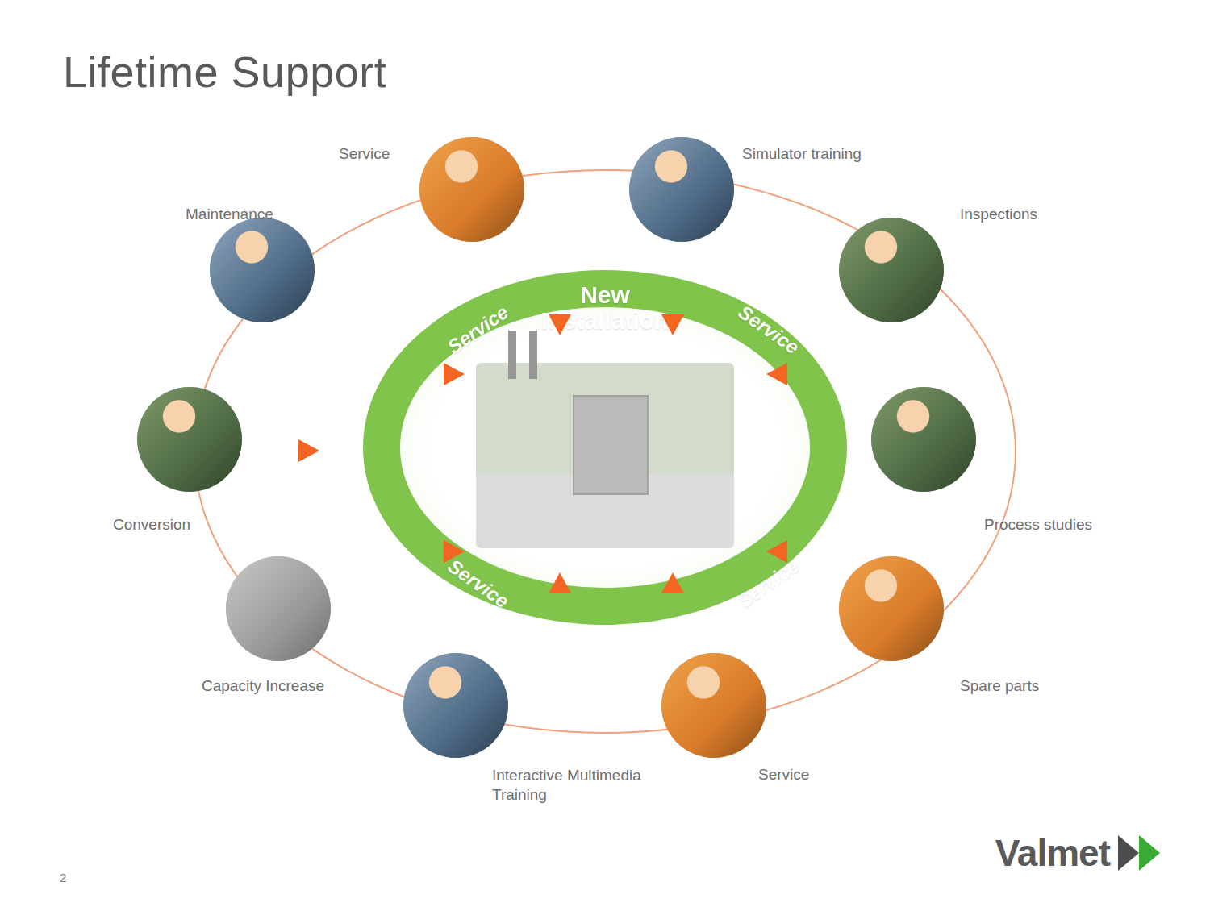Lifetime Support
New
Installation
Service
Service
Service
Service
Service
Simulator training
Inspections
Process studies
Spare parts
Service
Interactive Multimedia
Training
Capacity Increase
Conversion
Maintenance
2
Valmet